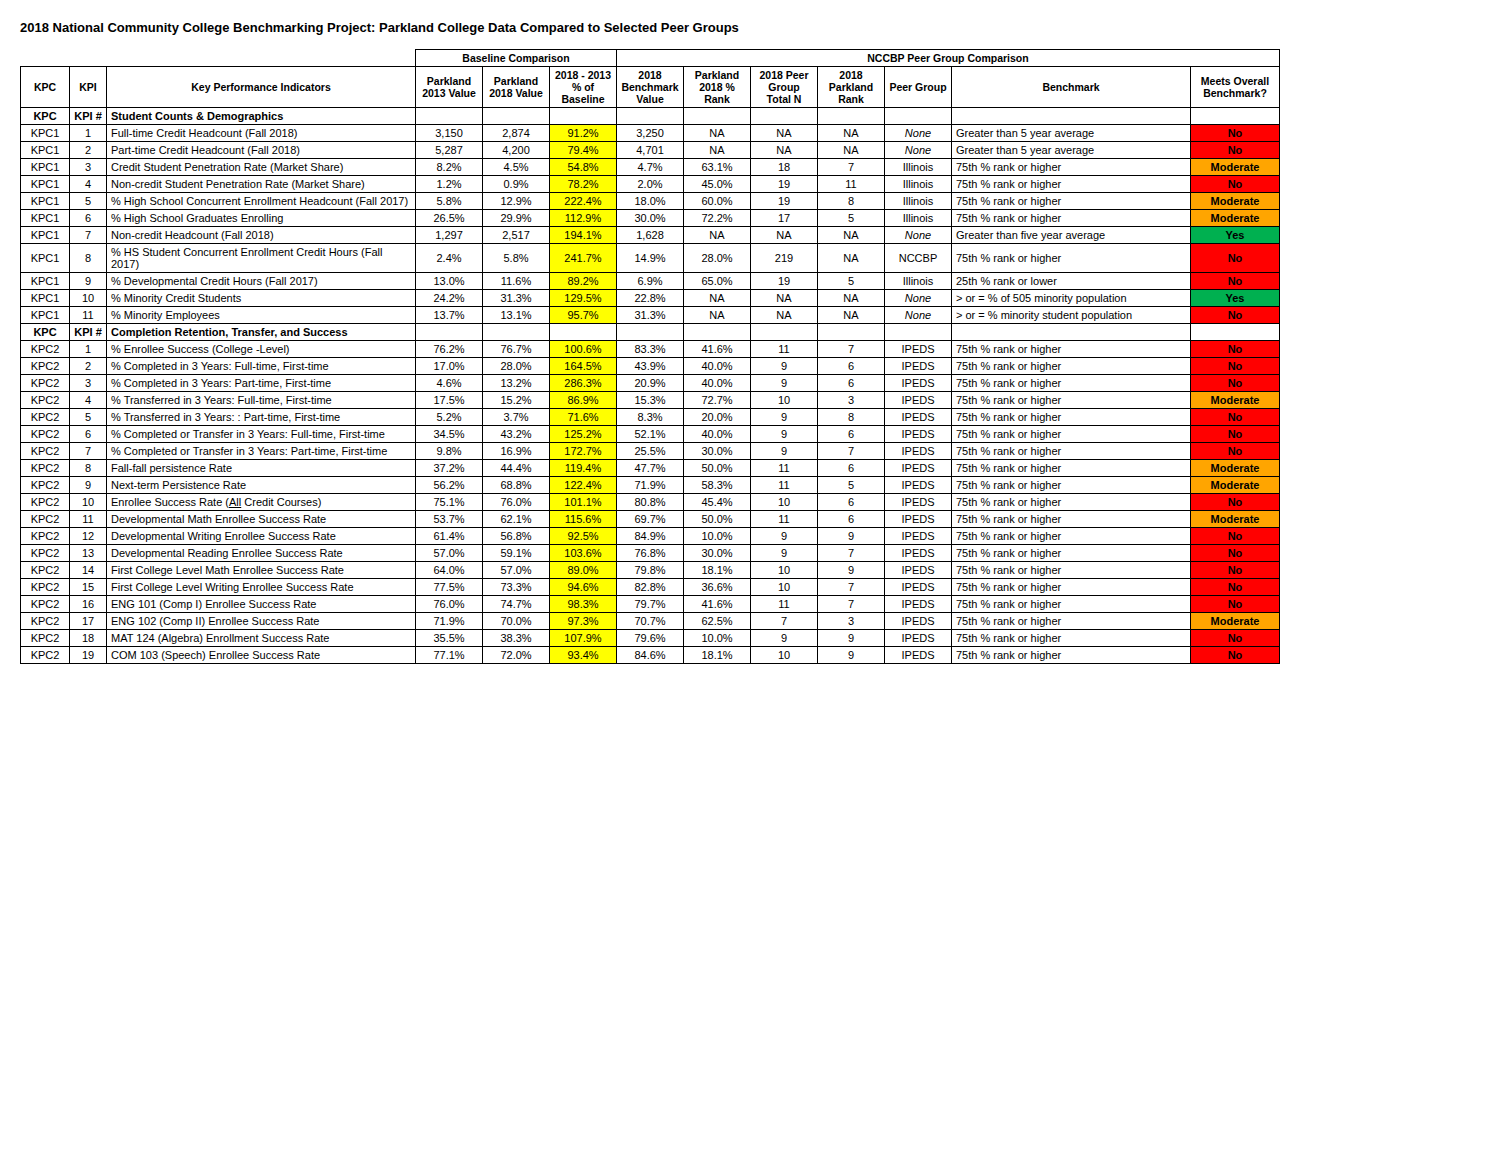2018 National Community College Benchmarking Project: Parkland College Data Compared to Selected Peer Groups
| | Baseline Comparison | NCCBP Peer Group Comparison | |
| --- | --- | --- | --- |
| KPC | KPI | Key Performance Indicators | Parkland 2013 Value | Parkland 2018 Value | 2018 - 2013 % of Baseline | 2018 Benchmark Value | Parkland 2018 % Rank | 2018 Peer Group Total N | 2018 Parkland Rank | Peer Group | Benchmark | Meets Overall Benchmark? |
| KPC | KPI # | Student Counts & Demographics | | | | | | | | | | |
| KPC1 | 1 | Full-time Credit Headcount (Fall 2018) | 3,150 | 2,874 | 91.2% | 3,250 | NA | NA | NA | None | Greater than 5 year average | No |
| KPC1 | 2 | Part-time Credit Headcount (Fall 2018) | 5,287 | 4,200 | 79.4% | 4,701 | NA | NA | NA | None | Greater than 5 year average | No |
| KPC1 | 3 | Credit Student Penetration Rate (Market Share) | 8.2% | 4.5% | 54.8% | 4.7% | 63.1% | 18 | 7 | Illinois | 75th % rank or higher | Moderate |
| KPC1 | 4 | Non-credit Student Penetration Rate (Market Share) | 1.2% | 0.9% | 78.2% | 2.0% | 45.0% | 19 | 11 | Illinois | 75th % rank or higher | No |
| KPC1 | 5 | % High School Concurrent Enrollment Headcount (Fall 2017) | 5.8% | 12.9% | 222.4% | 18.0% | 60.0% | 19 | 8 | Illinois | 75th % rank or higher | Moderate |
| KPC1 | 6 | % High School Graduates Enrolling | 26.5% | 29.9% | 112.9% | 30.0% | 72.2% | 17 | 5 | Illinois | 75th % rank or higher | Moderate |
| KPC1 | 7 | Non-credit Headcount (Fall 2018) | 1,297 | 2,517 | 194.1% | 1,628 | NA | NA | NA | None | Greater than five year average | Yes |
| KPC1 | 8 | % HS Student Concurrent Enrollment Credit Hours (Fall 2017) | 2.4% | 5.8% | 241.7% | 14.9% | 28.0% | 219 | NA | NCCBP | 75th % rank or higher | No |
| KPC1 | 9 | % Developmental Credit Hours (Fall 2017) | 13.0% | 11.6% | 89.2% | 6.9% | 65.0% | 19 | 5 | Illinois | 25th % rank or lower | No |
| KPC1 | 10 | % Minority Credit Students | 24.2% | 31.3% | 129.5% | 22.8% | NA | NA | NA | None | > or = % of 505 minority population | Yes |
| KPC1 | 11 | % Minority Employees | 13.7% | 13.1% | 95.7% | 31.3% | NA | NA | NA | None | > or = % minority student population | No |
| KPC | KPI # | Completion Retention, Transfer, and Success | | | | | | | | | | |
| KPC2 | 1 | % Enrollee Success (College -Level) | 76.2% | 76.7% | 100.6% | 83.3% | 41.6% | 11 | 7 | IPEDS | 75th % rank or higher | No |
| KPC2 | 2 | % Completed in 3 Years: Full-time, First-time | 17.0% | 28.0% | 164.5% | 43.9% | 40.0% | 9 | 6 | IPEDS | 75th % rank or higher | No |
| KPC2 | 3 | % Completed in 3 Years: Part-time, First-time | 4.6% | 13.2% | 286.3% | 20.9% | 40.0% | 9 | 6 | IPEDS | 75th % rank or higher | No |
| KPC2 | 4 | % Transferred in 3 Years: Full-time, First-time | 17.5% | 15.2% | 86.9% | 15.3% | 72.7% | 10 | 3 | IPEDS | 75th % rank or higher | Moderate |
| KPC2 | 5 | % Transferred in 3 Years: : Part-time, First-time | 5.2% | 3.7% | 71.6% | 8.3% | 20.0% | 9 | 8 | IPEDS | 75th % rank or higher | No |
| KPC2 | 6 | % Completed or Transfer in 3 Years: Full-time, First-time | 34.5% | 43.2% | 125.2% | 52.1% | 40.0% | 9 | 6 | IPEDS | 75th % rank or higher | No |
| KPC2 | 7 | % Completed or Transfer in 3 Years: Part-time, First-time | 9.8% | 16.9% | 172.7% | 25.5% | 30.0% | 9 | 7 | IPEDS | 75th % rank or higher | No |
| KPC2 | 8 | Fall-fall persistence Rate | 37.2% | 44.4% | 119.4% | 47.7% | 50.0% | 11 | 6 | IPEDS | 75th % rank or higher | Moderate |
| KPC2 | 9 | Next-term Persistence Rate | 56.2% | 68.8% | 122.4% | 71.9% | 58.3% | 11 | 5 | IPEDS | 75th % rank or higher | Moderate |
| KPC2 | 10 | Enrollee Success Rate ( All Credit Courses) | 75.1% | 76.0% | 101.1% | 80.8% | 45.4% | 10 | 6 | IPEDS | 75th % rank or higher | No |
| KPC2 | 11 | Developmental Math Enrollee Success Rate | 53.7% | 62.1% | 115.6% | 69.7% | 50.0% | 11 | 6 | IPEDS | 75th % rank or higher | Moderate |
| KPC2 | 12 | Developmental Writing Enrollee Success Rate | 61.4% | 56.8% | 92.5% | 84.9% | 10.0% | 9 | 9 | IPEDS | 75th % rank or higher | No |
| KPC2 | 13 | Developmental Reading Enrollee Success Rate | 57.0% | 59.1% | 103.6% | 76.8% | 30.0% | 9 | 7 | IPEDS | 75th % rank or higher | No |
| KPC2 | 14 | First College Level Math Enrollee Success Rate | 64.0% | 57.0% | 89.0% | 79.8% | 18.1% | 10 | 9 | IPEDS | 75th % rank or higher | No |
| KPC2 | 15 | First College Level Writing Enrollee Success Rate | 77.5% | 73.3% | 94.6% | 82.8% | 36.6% | 10 | 7 | IPEDS | 75th % rank or higher | No |
| KPC2 | 16 | ENG 101 (Comp I) Enrollee Success Rate | 76.0% | 74.7% | 98.3% | 79.7% | 41.6% | 11 | 7 | IPEDS | 75th % rank or higher | No |
| KPC2 | 17 | ENG 102 (Comp II) Enrollee Success Rate | 71.9% | 70.0% | 97.3% | 70.7% | 62.5% | 7 | 3 | IPEDS | 75th % rank or higher | Moderate |
| KPC2 | 18 | MAT 124 (Algebra) Enrollment Success Rate | 35.5% | 38.3% | 107.9% | 79.6% | 10.0% | 9 | 9 | IPEDS | 75th % rank or higher | No |
| KPC2 | 19 | COM 103 (Speech) Enrollee Success Rate | 77.1% | 72.0% | 93.4% | 84.6% | 18.1% | 10 | 9 | IPEDS | 75th % rank or higher | No |